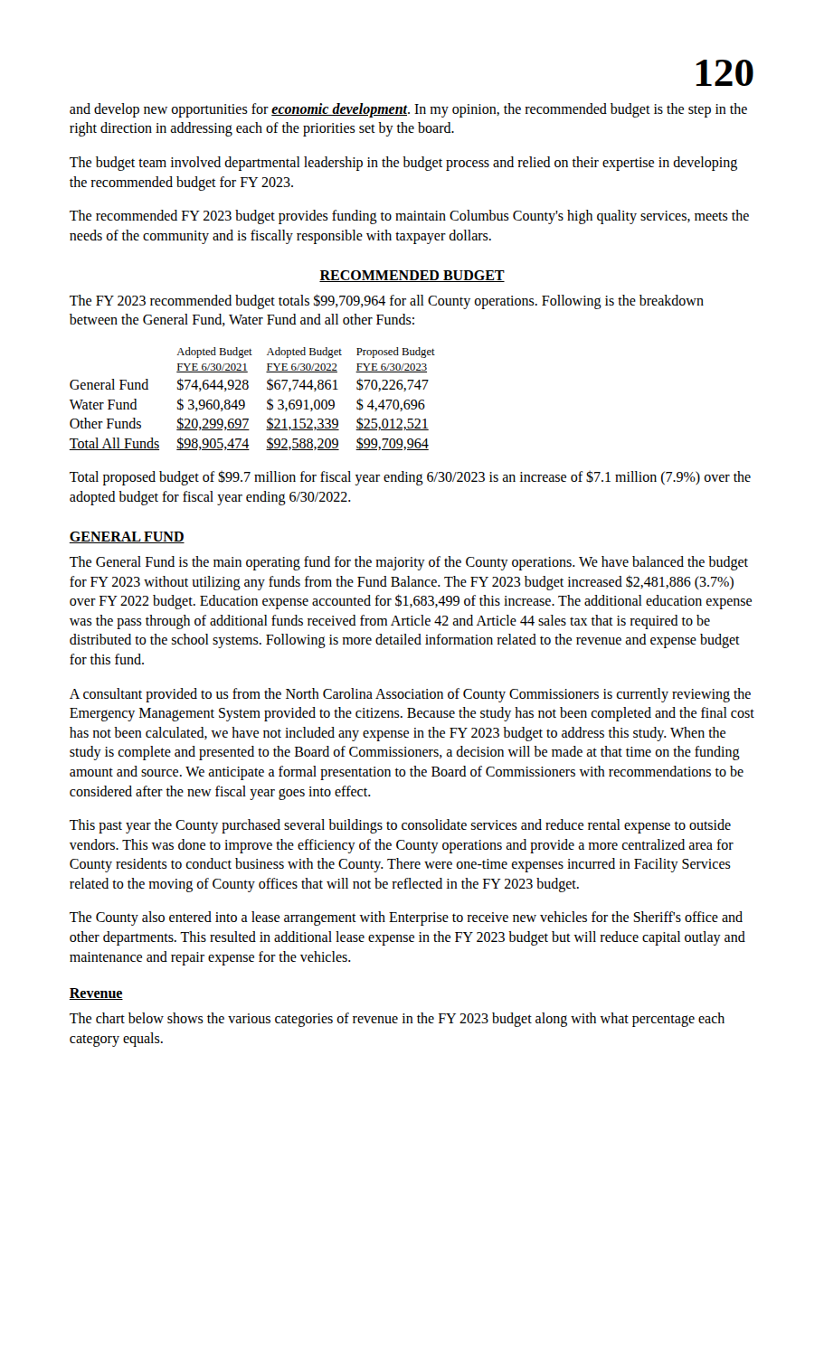120
and develop new opportunities for economic development. In my opinion, the recommended budget is the step in the right direction in addressing each of the priorities set by the board.
The budget team involved departmental leadership in the budget process and relied on their expertise in developing the recommended budget for FY 2023.
The recommended FY 2023 budget provides funding to maintain Columbus County's high quality services, meets the needs of the community and is fiscally responsible with taxpayer dollars.
RECOMMENDED BUDGET
The FY 2023 recommended budget totals $99,709,964 for all County operations. Following is the breakdown between the General Fund, Water Fund and all other Funds:
| | Adopted Budget | Adopted Budget | Proposed Budget |
| --- | --- | --- | --- |
| | FYE 6/30/2021 | FYE 6/30/2022 | FYE 6/30/2023 |
| General Fund | $74,644,928 | $67,744,861 | $70,226,747 |
| Water Fund | $ 3,960,849 | $ 3,691,009 | $ 4,470,696 |
| Other Funds | $20,299,697 | $21,152,339 | $25,012,521 |
| Total All Funds | $98,905,474 | $92,588,209 | $99,709,964 |
Total proposed budget of $99.7 million for fiscal year ending 6/30/2023 is an increase of $7.1 million (7.9%) over the adopted budget for fiscal year ending 6/30/2022.
GENERAL FUND
The General Fund is the main operating fund for the majority of the County operations. We have balanced the budget for FY 2023 without utilizing any funds from the Fund Balance. The FY 2023 budget increased $2,481,886 (3.7%) over FY 2022 budget. Education expense accounted for $1,683,499 of this increase. The additional education expense was the pass through of additional funds received from Article 42 and Article 44 sales tax that is required to be distributed to the school systems. Following is more detailed information related to the revenue and expense budget for this fund.
A consultant provided to us from the North Carolina Association of County Commissioners is currently reviewing the Emergency Management System provided to the citizens. Because the study has not been completed and the final cost has not been calculated, we have not included any expense in the FY 2023 budget to address this study. When the study is complete and presented to the Board of Commissioners, a decision will be made at that time on the funding amount and source. We anticipate a formal presentation to the Board of Commissioners with recommendations to be considered after the new fiscal year goes into effect.
This past year the County purchased several buildings to consolidate services and reduce rental expense to outside vendors. This was done to improve the efficiency of the County operations and provide a more centralized area for County residents to conduct business with the County. There were one-time expenses incurred in Facility Services related to the moving of County offices that will not be reflected in the FY 2023 budget.
The County also entered into a lease arrangement with Enterprise to receive new vehicles for the Sheriff's office and other departments. This resulted in additional lease expense in the FY 2023 budget but will reduce capital outlay and maintenance and repair expense for the vehicles.
Revenue
The chart below shows the various categories of revenue in the FY 2023 budget along with what percentage each category equals.